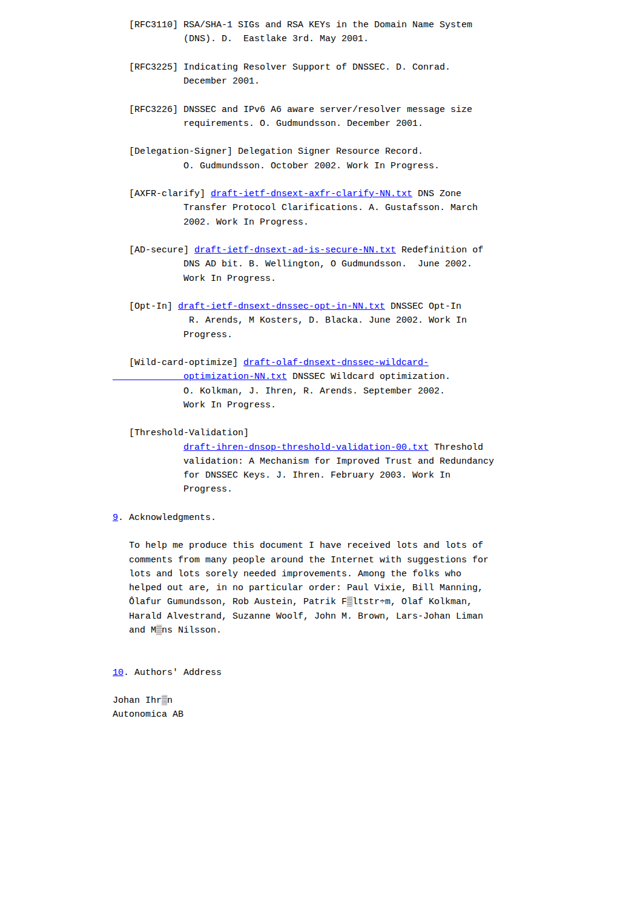[RFC3110] RSA/SHA-1 SIGs and RSA KEYs in the Domain Name System
             (DNS). D.  Eastlake 3rd. May 2001.

   [RFC3225] Indicating Resolver Support of DNSSEC. D. Conrad.
             December 2001.

   [RFC3226] DNSSEC and IPv6 A6 aware server/resolver message size
             requirements. O. Gudmundsson. December 2001.

   [Delegation-Signer] Delegation Signer Resource Record.
             O. Gudmundsson. October 2002. Work In Progress.

   [AXFR-clarify] draft-ietf-dnsext-axfr-clarify-NN.txt DNS Zone
             Transfer Protocol Clarifications. A. Gustafsson. March
             2002. Work In Progress.

   [AD-secure] draft-ietf-dnsext-ad-is-secure-NN.txt Redefinition of
             DNS AD bit. B. Wellington, O Gudmundsson.  June 2002.
             Work In Progress.

   [Opt-In] draft-ietf-dnsext-dnssec-opt-in-NN.txt DNSSEC Opt-In
              R. Arends, M Kosters, D. Blacka. June 2002. Work In
             Progress.

   [Wild-card-optimize] draft-olaf-dnsext-dnssec-wildcard-
             optimization-NN.txt DNSSEC Wildcard optimization.
             O. Kolkman, J. Ihren, R. Arends. September 2002.
             Work In Progress.

   [Threshold-Validation]
             draft-ihren-dnsop-threshold-validation-00.txt Threshold
             validation: A Mechanism for Improved Trust and Redundancy
             for DNSSEC Keys. J. Ihren. February 2003. Work In
             Progress.

9. Acknowledgments.

   To help me produce this document I have received lots and lots of
   comments from many people around the Internet with suggestions for
   lots and lots sorely needed improvements. Among the folks who
   helped out are, in no particular order: Paul Vixie, Bill Manning,
   Ôlafur Gumundsson, Rob Austein, Patrik F▒ltstr÷m, Olaf Kolkman,
   Harald Alvestrand, Suzanne Woolf, John M. Brown, Lars-Johan Liman
   and M▒ns Nilsson.


10. Authors' Address

Johan Ihr▒n
Autonomica AB